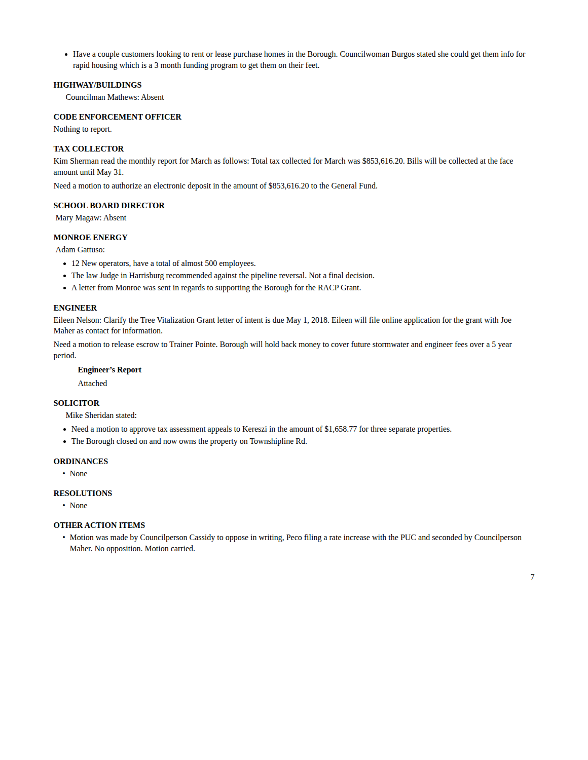Have a couple customers looking to rent or lease purchase homes in the Borough. Councilwoman Burgos stated she could get them info for rapid housing which is a 3 month funding program to get them on their feet.
Highway/Buildings
Councilman Mathews: Absent
Code Enforcement Officer
Nothing to report.
Tax Collector
Kim Sherman read the monthly report for March as follows: Total tax collected for March was $853,616.20. Bills will be collected at the face amount until May 31.
Need a motion to authorize an electronic deposit in the amount of $853,616.20 to the General Fund.
School Board Director
Mary Magaw: Absent
Monroe Energy
Adam Gattuso:
12 New operators, have a total of almost 500 employees.
The law Judge in Harrisburg recommended against the pipeline reversal. Not a final decision.
A letter from Monroe was sent in regards to supporting the Borough for the RACP Grant.
Engineer
Eileen Nelson: Clarify the Tree Vitalization Grant letter of intent is due May 1, 2018. Eileen will file online application for the grant with Joe Maher as contact for information.
Need a motion to release escrow to Trainer Pointe. Borough will hold back money to cover future stormwater and engineer fees over a 5 year period.
Engineer’s Report
Attached
Solicitor
Mike Sheridan stated:
Need a motion to approve tax assessment appeals to Kereszi in the amount of $1,658.77 for three separate properties.
The Borough closed on and now owns the property on Townshipline Rd.
Ordinances
None
Resolutions
None
Other Action Items
Motion was made by Councilperson Cassidy to oppose in writing, Peco filing a rate increase with the PUC and seconded by Councilperson Maher. No opposition. Motion carried.
7